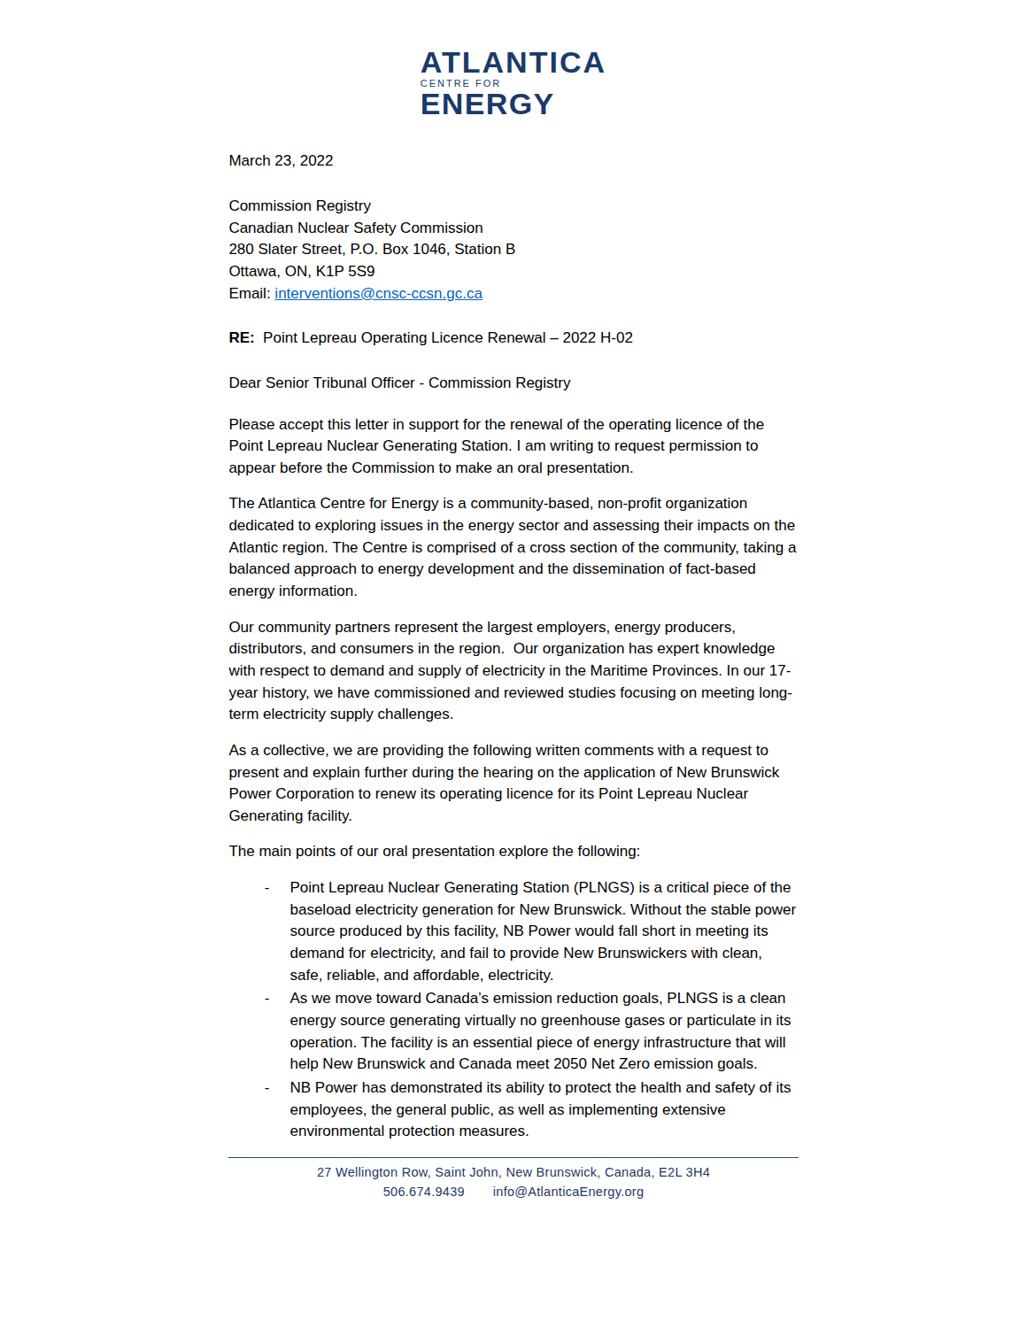ATLANTICA
CENTRE FOR
ENERGY
March 23, 2022
Commission Registry
Canadian Nuclear Safety Commission
280 Slater Street, P.O. Box 1046, Station B
Ottawa, ON, K1P 5S9
Email: interventions@cnsc-ccsn.gc.ca
RE: Point Lepreau Operating Licence Renewal – 2022 H-02
Dear Senior Tribunal Officer - Commission Registry
Please accept this letter in support for the renewal of the operating licence of the Point Lepreau Nuclear Generating Station. I am writing to request permission to appear before the Commission to make an oral presentation.
The Atlantica Centre for Energy is a community-based, non-profit organization dedicated to exploring issues in the energy sector and assessing their impacts on the Atlantic region. The Centre is comprised of a cross section of the community, taking a balanced approach to energy development and the dissemination of fact-based energy information.
Our community partners represent the largest employers, energy producers, distributors, and consumers in the region. Our organization has expert knowledge with respect to demand and supply of electricity in the Maritime Provinces. In our 17-year history, we have commissioned and reviewed studies focusing on meeting long-term electricity supply challenges.
As a collective, we are providing the following written comments with a request to present and explain further during the hearing on the application of New Brunswick Power Corporation to renew its operating licence for its Point Lepreau Nuclear Generating facility.
The main points of our oral presentation explore the following:
Point Lepreau Nuclear Generating Station (PLNGS) is a critical piece of the baseload electricity generation for New Brunswick. Without the stable power source produced by this facility, NB Power would fall short in meeting its demand for electricity, and fail to provide New Brunswickers with clean, safe, reliable, and affordable, electricity.
As we move toward Canada’s emission reduction goals, PLNGS is a clean energy source generating virtually no greenhouse gases or particulate in its operation. The facility is an essential piece of energy infrastructure that will help New Brunswick and Canada meet 2050 Net Zero emission goals.
NB Power has demonstrated its ability to protect the health and safety of its employees, the general public, as well as implementing extensive environmental protection measures.
27 Wellington Row, Saint John, New Brunswick, Canada, E2L 3H4
506.674.9439 info@AtlanticaEnergy.org